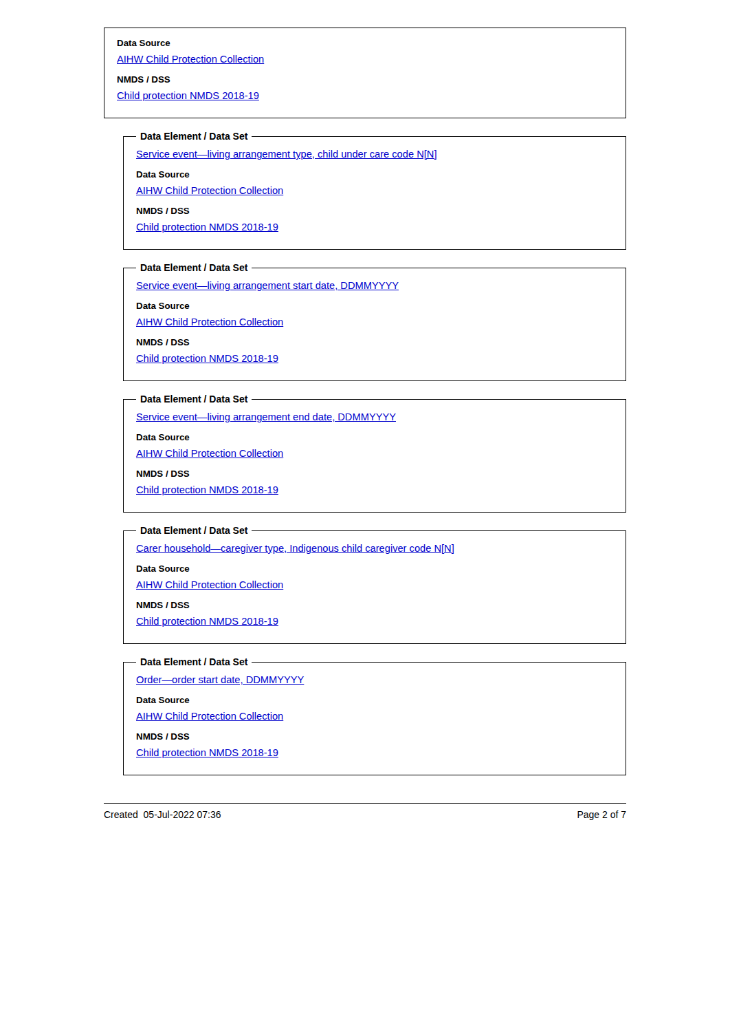Data Source
AIHW Child Protection Collection
NMDS / DSS
Child protection NMDS 2018-19
Data Element / Data Set
Service event—living arrangement type, child under care code N[N]
Data Source
AIHW Child Protection Collection
NMDS / DSS
Child protection NMDS 2018-19
Data Element / Data Set
Service event—living arrangement start date, DDMMYYYY
Data Source
AIHW Child Protection Collection
NMDS / DSS
Child protection NMDS 2018-19
Data Element / Data Set
Service event—living arrangement end date, DDMMYYYY
Data Source
AIHW Child Protection Collection
NMDS / DSS
Child protection NMDS 2018-19
Data Element / Data Set
Carer household—caregiver type, Indigenous child caregiver code N[N]
Data Source
AIHW Child Protection Collection
NMDS / DSS
Child protection NMDS 2018-19
Data Element / Data Set
Order—order start date, DDMMYYYY
Data Source
AIHW Child Protection Collection
NMDS / DSS
Child protection NMDS 2018-19
Created 05-Jul-2022 07:36 Page 2 of 7